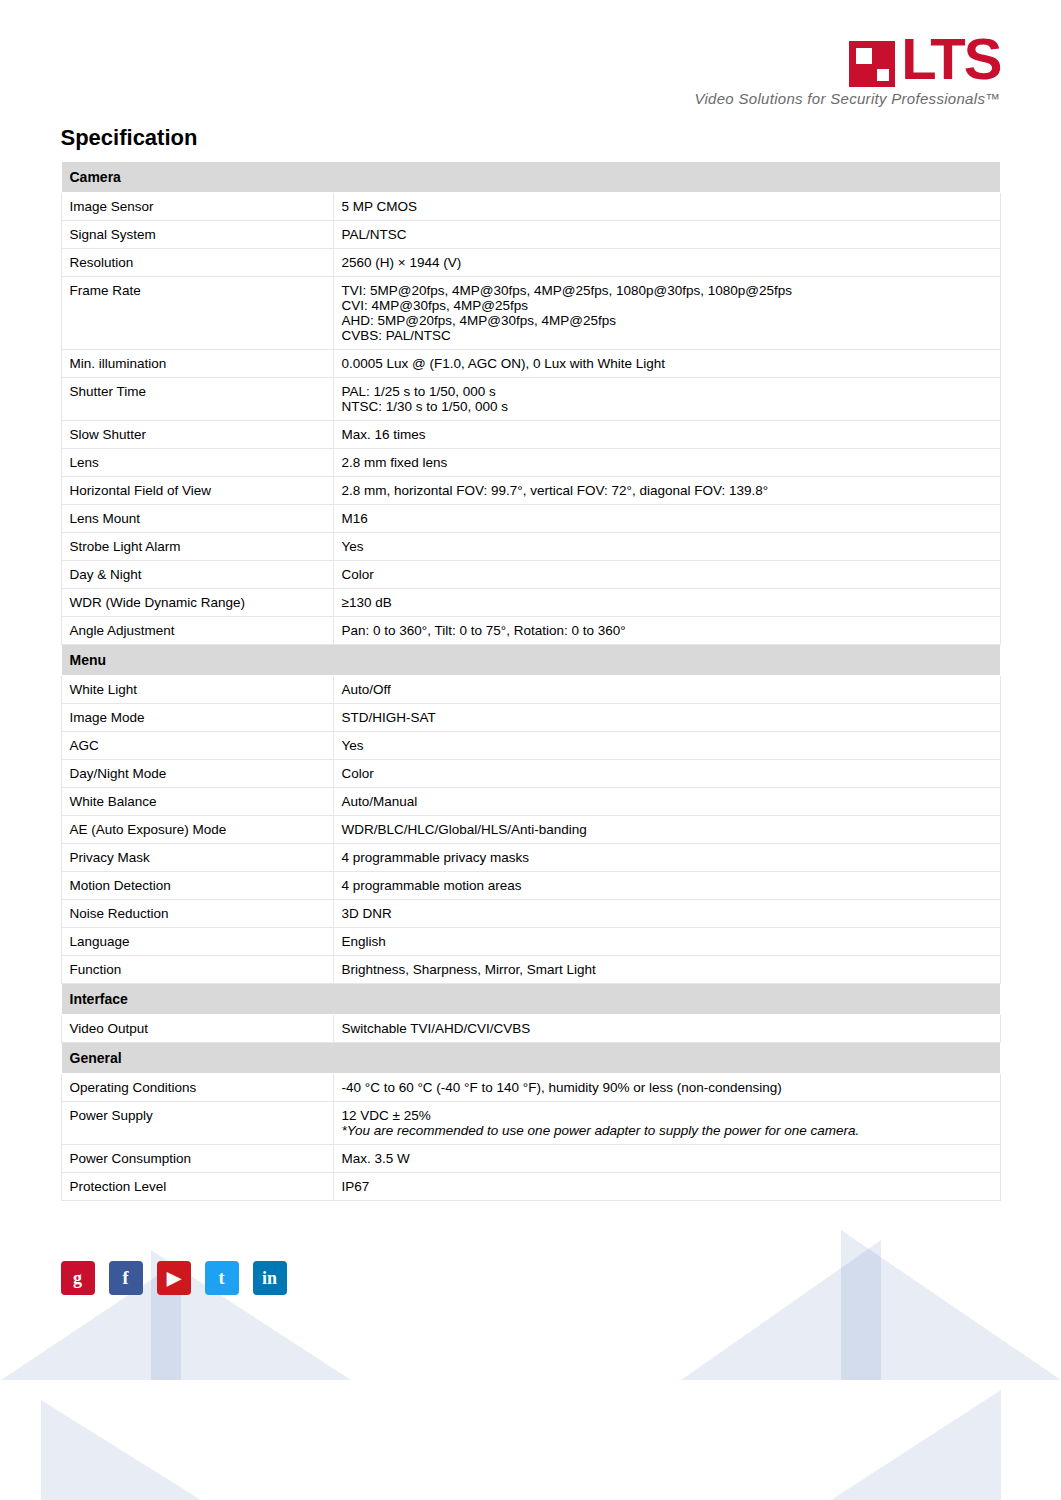LTS
Video Solutions for Security Professionals™
Specification
| Camera |
| --- |
| Image Sensor | 5 MP CMOS |
| Signal System | PAL/NTSC |
| Resolution | 2560 (H) × 1944 (V) |
| Frame Rate | TVI: 5MP@20fps, 4MP@30fps, 4MP@25fps, 1080p@30fps, 1080p@25fps CVI: 4MP@30fps, 4MP@25fps AHD: 5MP@20fps, 4MP@30fps, 4MP@25fps CVBS: PAL/NTSC |
| Min. illumination | 0.0005 Lux @ (F1.0, AGC ON), 0 Lux with White Light |
| Shutter Time | PAL: 1/25 s to 1/50, 000 s NTSC: 1/30 s to 1/50, 000 s |
| Slow Shutter | Max. 16 times |
| Lens | 2.8 mm fixed lens |
| Horizontal Field of View | 2.8 mm, horizontal FOV: 99.7°, vertical FOV: 72°, diagonal FOV: 139.8° |
| Lens Mount | M16 |
| Strobe Light Alarm | Yes |
| Day & Night | Color |
| WDR (Wide Dynamic Range) | ≥130 dB |
| Angle Adjustment | Pan: 0 to 360°, Tilt: 0 to 75°, Rotation: 0 to 360° |
| Menu |
| White Light | Auto/Off |
| Image Mode | STD/HIGH-SAT |
| AGC | Yes |
| Day/Night Mode | Color |
| White Balance | Auto/Manual |
| AE (Auto Exposure) Mode | WDR/BLC/HLC/Global/HLS/Anti-banding |
| Privacy Mask | 4 programmable privacy masks |
| Motion Detection | 4 programmable motion areas |
| Noise Reduction | 3D DNR |
| Language | English |
| Function | Brightness, Sharpness, Mirror, Smart Light |
| Interface |
| Video Output | Switchable TVI/AHD/CVI/CVBS |
| General |
| Operating Conditions | -40 °C to 60 °C (-40 °F to 140 °F), humidity 90% or less (non-condensing) |
| Power Supply | 12 VDC ± 25% *You are recommended to use one power adapter to supply the power for one camera. |
| Power Consumption | Max. 3.5 W |
| Protection Level | IP67 |
g f ▶ t in